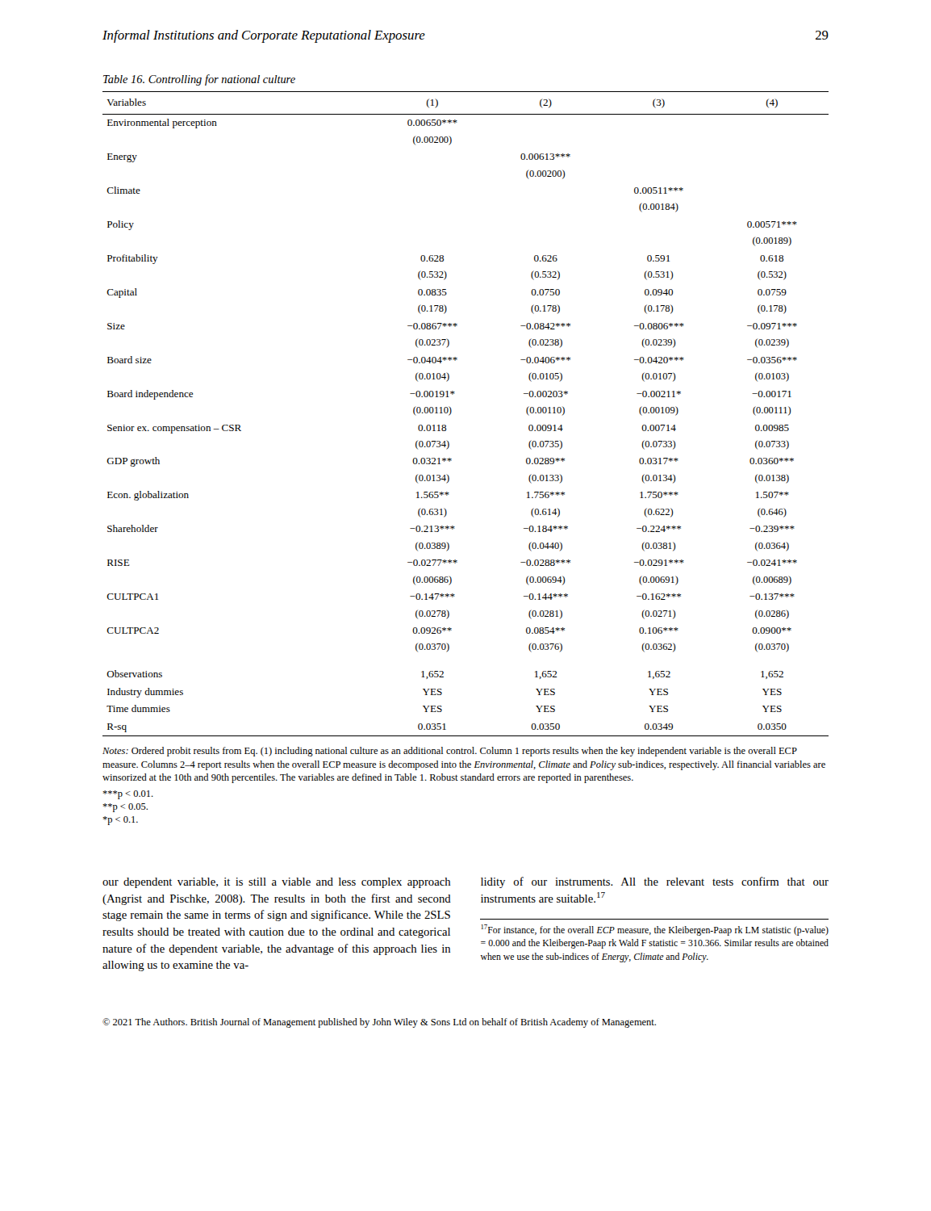Informal Institutions and Corporate Reputational Exposure
29
Table 16. Controlling for national culture
| Variables | (1) | (2) | (3) | (4) |
| --- | --- | --- | --- | --- |
| Environmental perception | 0.00650*** | | | |
| | (0.00200) | | | |
| Energy | | 0.00613*** | | |
| | | (0.00200) | | |
| Climate | | | 0.00511*** | |
| | | | (0.00184) | |
| Policy | | | | 0.00571*** |
| | | | | (0.00189) |
| Profitability | 0.628 | 0.626 | 0.591 | 0.618 |
| | (0.532) | (0.532) | (0.531) | (0.532) |
| Capital | 0.0835 | 0.0750 | 0.0940 | 0.0759 |
| | (0.178) | (0.178) | (0.178) | (0.178) |
| Size | −0.0867*** | −0.0842*** | −0.0806*** | −0.0971*** |
| | (0.0237) | (0.0238) | (0.0239) | (0.0239) |
| Board size | −0.0404*** | −0.0406*** | −0.0420*** | −0.0356*** |
| | (0.0104) | (0.0105) | (0.0107) | (0.0103) |
| Board independence | −0.00191* | −0.00203* | −0.00211* | −0.00171 |
| | (0.00110) | (0.00110) | (0.00109) | (0.00111) |
| Senior ex. compensation – CSR | 0.0118 | 0.00914 | 0.00714 | 0.00985 |
| | (0.0734) | (0.0735) | (0.0733) | (0.0733) |
| GDP growth | 0.0321** | 0.0289** | 0.0317** | 0.0360*** |
| | (0.0134) | (0.0133) | (0.0134) | (0.0138) |
| Econ. globalization | 1.565** | 1.756*** | 1.750*** | 1.507** |
| | (0.631) | (0.614) | (0.622) | (0.646) |
| Shareholder | −0.213*** | −0.184*** | −0.224*** | −0.239*** |
| | (0.0389) | (0.0440) | (0.0381) | (0.0364) |
| RISE | −0.0277*** | −0.0288*** | −0.0291*** | −0.0241*** |
| | (0.00686) | (0.00694) | (0.00691) | (0.00689) |
| CULTPCA1 | −0.147*** | −0.144*** | −0.162*** | −0.137*** |
| | (0.0278) | (0.0281) | (0.0271) | (0.0286) |
| CULTPCA2 | 0.0926** | 0.0854** | 0.106*** | 0.0900** |
| | (0.0370) | (0.0376) | (0.0362) | (0.0370) |
| Observations | 1,652 | 1,652 | 1,652 | 1,652 |
| Industry dummies | YES | YES | YES | YES |
| Time dummies | YES | YES | YES | YES |
| R-sq | 0.0351 | 0.0350 | 0.0349 | 0.0350 |
Notes: Ordered probit results from Eq. (1) including national culture as an additional control. Column 1 reports results when the key independent variable is the overall ECP measure. Columns 2–4 report results when the overall ECP measure is decomposed into the Environmental, Climate and Policy sub-indices, respectively. All financial variables are winsorized at the 10th and 90th percentiles. The variables are defined in Table 1. Robust standard errors are reported in parentheses.
***p < 0.01.
**p < 0.05.
*p < 0.1.
our dependent variable, it is still a viable and less complex approach (Angrist and Pischke, 2008). The results in both the first and second stage remain the same in terms of sign and significance. While the 2SLS results should be treated with caution due to the ordinal and categorical nature of the dependent variable, the advantage of this approach lies in allowing us to examine the va-
lidity of our instruments. All the relevant tests confirm that our instruments are suitable.17
17For instance, for the overall ECP measure, the Kleibergen-Paap rk LM statistic (p-value) = 0.000 and the Kleibergen-Paap rk Wald F statistic = 310.366. Similar results are obtained when we use the sub-indices of Energy, Climate and Policy.
© 2021 The Authors. British Journal of Management published by John Wiley & Sons Ltd on behalf of British Academy of Management.